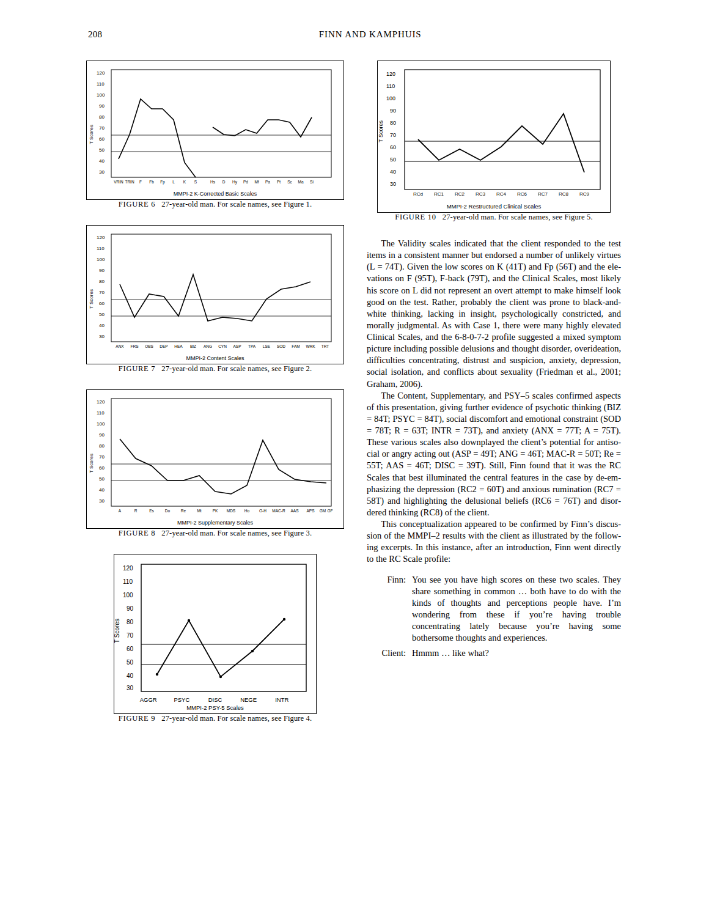208 Finn and Kamphuis
120 110 100 90 80 70 60 50 40 30 T Scores VRIN TRIN F Fb Fp L K S Hs D Hy Pd Mf Pa Pt Sc Ma Si
MMPI-2 K-Corrected Basic Scales
Figure 627-year-old man. For scale names, see Figure 1.
120 110 100 90 80 70 60 50 40 30 T Scores ANX FRS OBS DEP HEA BIZ ANG CYN ASP TPA LSE SOD FAM WRK TRT
MMPI-2 Content Scales
Figure 727-year-old man. For scale names, see Figure 2.
120 110 100 90 80 70 60 50 40 30 T Scores A R Es Do Re Mt PK MDS Ho O-H MAC-R AAS APS GM GF
MMPI-2 Supplementary Scales
Figure 827-year-old man. For scale names, see Figure 3.
120 110 100 90 80 70 60 50 40 30 T Scores
AGGR PSYC DISC NEGE INTR
MMPI-2 PSY-5 Scales
Figure 927-year-old man. For scale names, see Figure 4.
120 110 100 90 80 70 60 50 40 30 T Scores RCd RC1 RC2 RC3 RC4 RC6 RC7 RC8 RC9
MMPI-2 Restructured Clinical Scales
Figure 1027-year-old man. For scale names, see Figure 5.
The Validity scales indicated that the client responded to the test items in a consistent manner but endorsed a number of unlikely virtues (L = 74T). Given the low scores on K (41T) and Fp (56T) and the elevations on F (95T), F-back (79T), and the Clinical Scales, most likely his score on L did not represent an overt attempt to make himself look good on the test. Rather, probably the client was prone to black-and-white thinking, lacking in insight, psychologically constricted, and morally judgmental. As with Case 1, there were many highly elevated Clinical Scales, and the 6-8-0-7-2 profile suggested a mixed symptom picture including possible delusions and thought disorder, overideation, difficulties concentrating, distrust and suspicion, anxiety, depression, social isolation, and conflicts about sexuality (Friedman et al., 2001; Graham, 2006).
The Content, Supplementary, and PSY–5 scales confirmed aspects of this presentation, giving further evidence of psychotic thinking (BIZ = 84T; PSYC = 84T), social discomfort and emotional constraint (SOD = 78T; R = 63T; INTR = 73T), and anxiety (ANX = 77T; A = 75T). These various scales also downplayed the client’s potential for antisocial or angry acting out (ASP = 49T; ANG = 46T; MAC-R = 50T; Re = 55T; AAS = 46T; DISC = 39T). Still, Finn found that it was the RC Scales that best illuminated the central features in the case by de-emphasizing the depression (RC2 = 60T) and anxious rumination (RC7 = 58T) and highlighting the delusional beliefs (RC6 = 76T) and disordered thinking (RC8) of the client.
This conceptualization appeared to be confirmed by Finn’s discussion of the MMPI–2 results with the client as illustrated by the following excerpts. In this instance, after an introduction, Finn went directly to the RC Scale profile:
Finn:
You see you have high scores on these two scales. They share something in common … both have to do with the kinds of thoughts and perceptions people have. I’m wondering from these if you’re having trouble concentrating lately because you’re having some bothersome thoughts and experiences.
Client:
Hmmm … like what?